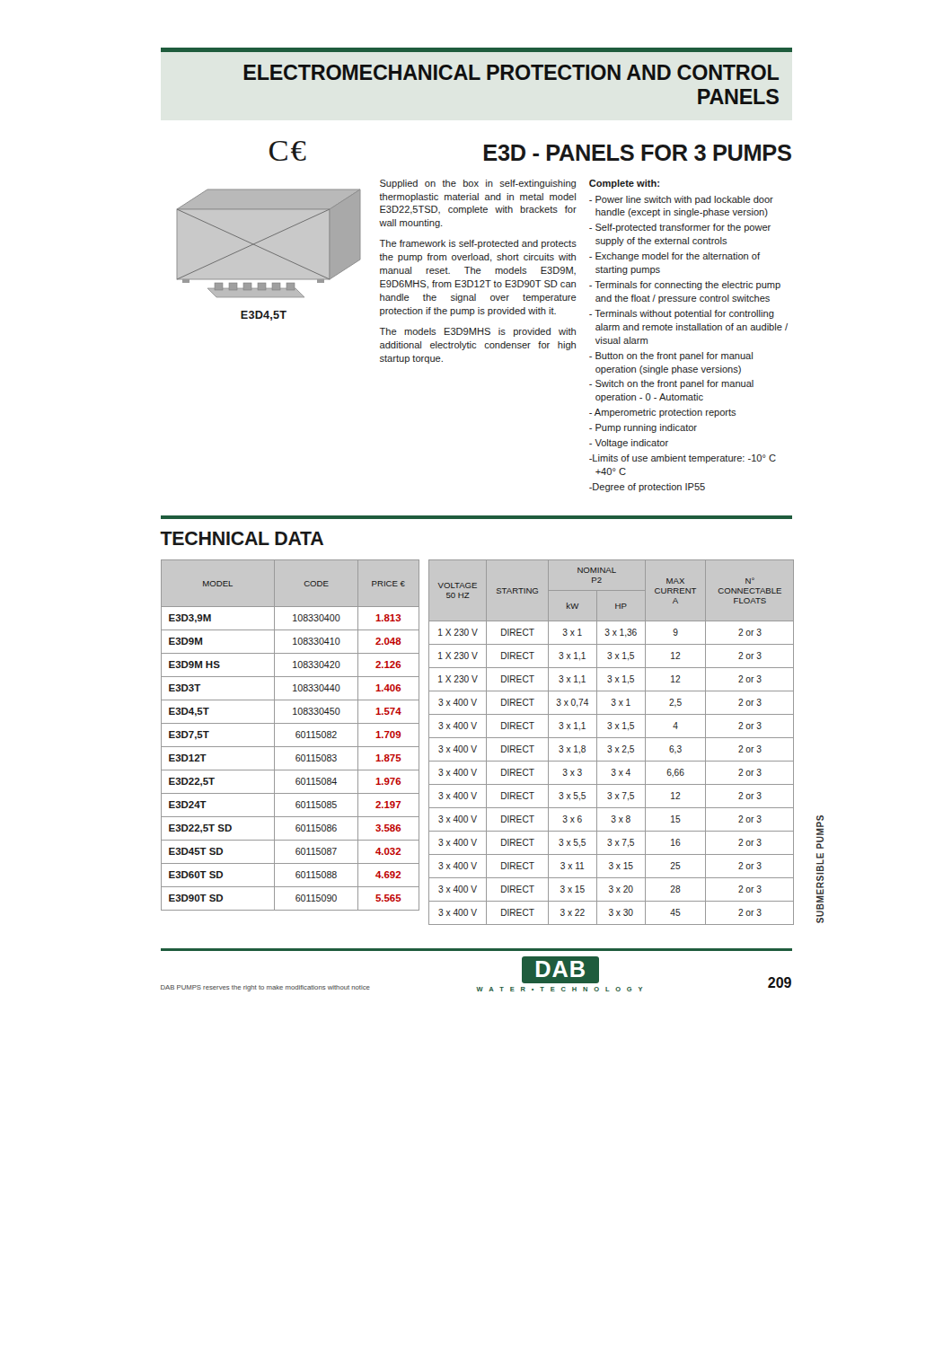Electromechanical protection and control panels
C€
E3D - Panels for 3 pumps
E3D4,5T
Supplied on the box in self-extinguishing thermoplastic material and in metal model E3D22,5TSD, complete with brackets for wall mounting.
The framework is self-protected and protects the pump from overload, short circuits with manual reset. The models E3D9M, E9D6MHS, from E3D12T to E3D90T SD can handle the signal over temperature protection if the pump is provided with it.
The models E3D9MHS is provided with additional electrolytic condenser for high startup torque.
Complete with:
- Power line switch with pad lockable door handle (except in single-phase version)
- Self-protected transformer for the power supply of the external controls
- Exchange model for the alternation of starting pumps
- Terminals for connecting the electric pump and the float / pressure control switches
- Terminals without potential for controlling alarm and remote installation of an audible / visual alarm
- Button on the front panel for manual operation (single phase versions)
- Switch on the front panel for manual operation - 0 - Automatic
- Amperometric protection reports
- Pump running indicator
- Voltage indicator
-Limits of use ambient temperature: -10° C +40° C
-Degree of protection IP55
Technical data
| MODEL | CODE | PRICE € |
| --- | --- | --- |
| E3D3,9M | 108330400 | 1.813 |
| E3D9M | 108330410 | 2.048 |
| E3D9M HS | 108330420 | 2.126 |
| E3D3T | 108330440 | 1.406 |
| E3D4,5T | 108330450 | 1.574 |
| E3D7,5T | 60115082 | 1.709 |
| E3D12T | 60115083 | 1.875 |
| E3D22,5T | 60115084 | 1.976 |
| E3D24T | 60115085 | 2.197 |
| E3D22,5T SD | 60115086 | 3.586 |
| E3D45T SD | 60115087 | 4.032 |
| E3D60T SD | 60115088 | 4.692 |
| E3D90T SD | 60115090 | 5.565 |
| VOLTAGE 50 HZ | STARTING | NOMINAL P2 | MAX CURRENT A | N° CONNECTABLE FLOATS |
| --- | --- | --- | --- | --- |
| kW | HP |
| 1 X 230 V | DIRECT | 3 x 1 | 3 x 1,36 | 9 | 2 or 3 |
| 1 X 230 V | DIRECT | 3 x 1,1 | 3 x 1,5 | 12 | 2 or 3 |
| 1 X 230 V | DIRECT | 3 x 1,1 | 3 x 1,5 | 12 | 2 or 3 |
| 3 x 400 V | DIRECT | 3 x 0,74 | 3 x 1 | 2,5 | 2 or 3 |
| 3 x 400 V | DIRECT | 3 x 1,1 | 3 x 1,5 | 4 | 2 or 3 |
| 3 x 400 V | DIRECT | 3 x 1,8 | 3 x 2,5 | 6,3 | 2 or 3 |
| 3 x 400 V | DIRECT | 3 x 3 | 3 x 4 | 6,66 | 2 or 3 |
| 3 x 400 V | DIRECT | 3 x 5,5 | 3 x 7,5 | 12 | 2 or 3 |
| 3 x 400 V | DIRECT | 3 x 6 | 3 x 8 | 15 | 2 or 3 |
| 3 x 400 V | DIRECT | 3 x 5,5 | 3 x 7,5 | 16 | 2 or 3 |
| 3 x 400 V | DIRECT | 3 x 11 | 3 x 15 | 25 | 2 or 3 |
| 3 x 400 V | DIRECT | 3 x 15 | 3 x 20 | 28 | 2 or 3 |
| 3 x 400 V | DIRECT | 3 x 22 | 3 x 30 | 45 | 2 or 3 |
SUBMERSIBLE PUMPS
DAB PUMPS reserves the right to make modifications without notice
DAB
W A T E R • T E C H N O L O G Y
209